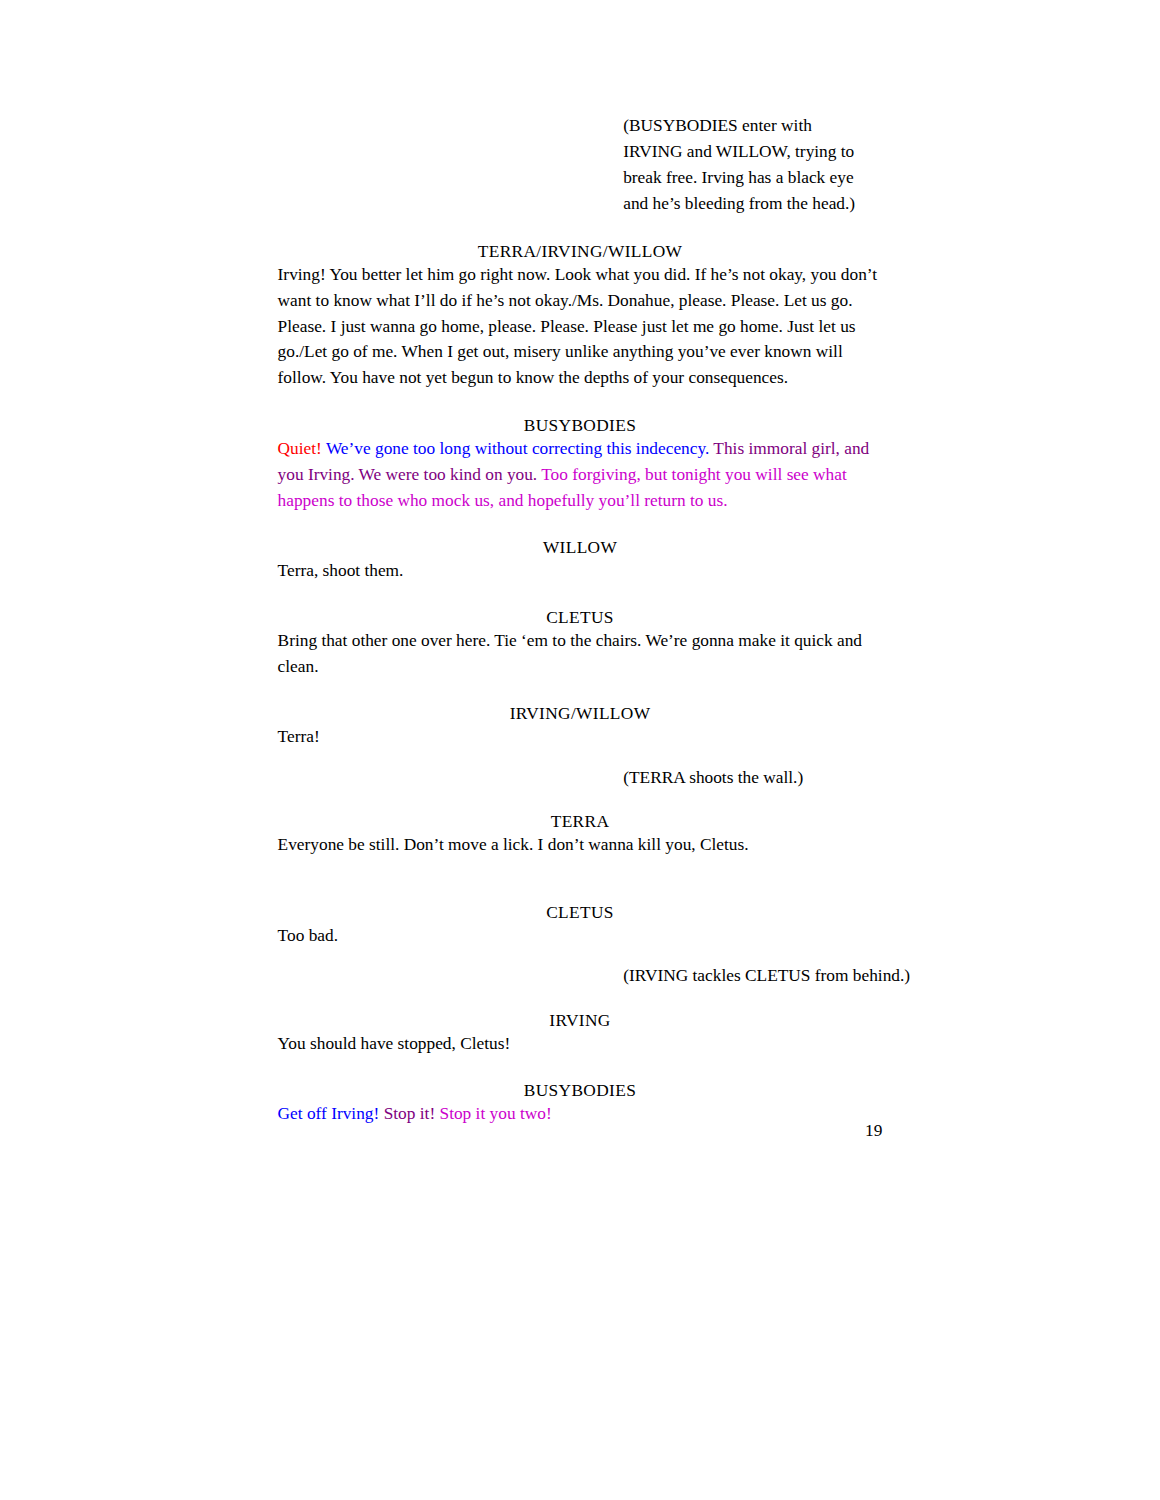(BUSYBODIES enter with IRVING and WILLOW, trying to break free. Irving has a black eye and he’s bleeding from the head.)
TERRA/IRVING/WILLOW
Irving! You better let him go right now. Look what you did. If he’s not okay, you don’t want to know what I’ll do if he’s not okay./Ms. Donahue, please. Please. Let us go. Please. I just wanna go home, please. Please. Please just let me go home. Just let us go./Let go of me. When I get out, misery unlike anything you’ve ever known will follow. You have not yet begun to know the depths of your consequences.
BUSYBODIES
Quiet! We’ve gone too long without correcting this indecency. This immoral girl, and you Irving. We were too kind on you. Too forgiving, but tonight you will see what happens to those who mock us, and hopefully you’ll return to us.
WILLOW
Terra, shoot them.
CLETUS
Bring that other one over here. Tie ‘em to the chairs. We’re gonna make it quick and clean.
IRVING/WILLOW
Terra!
(TERRA shoots the wall.)
TERRA
Everyone be still. Don’t move a lick. I don’t wanna kill you, Cletus.
CLETUS
Too bad.
(IRVING tackles CLETUS from behind.)
IRVING
You should have stopped, Cletus!
BUSYBODIES
Get off Irving! Stop it! Stop it you two!
19